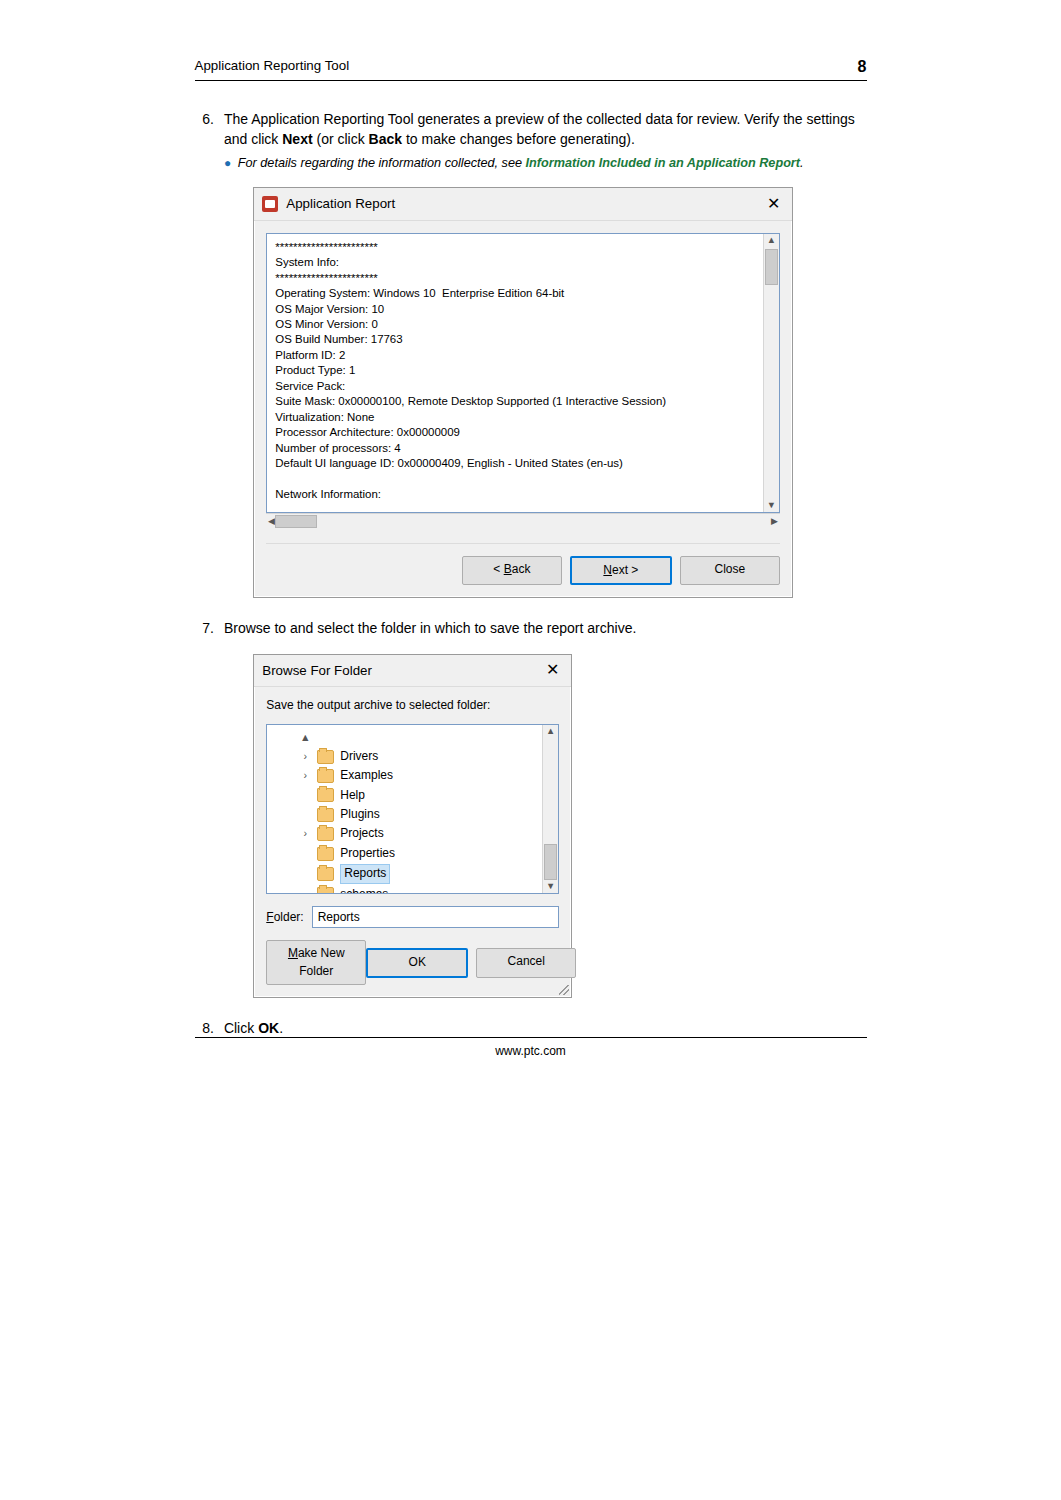Application Reporting Tool
8
6. The Application Reporting Tool generates a preview of the collected data for review. Verify the settings and click Next (or click Back to make changes before generating).
● For details regarding the information collected, see Information Included in an Application Report.
Application Report
✕
*********************** System Info: *********************** Operating System: Windows 10 Enterprise Edition 64-bit OS Major Version: 10 OS Minor Version: 0 OS Build Number: 17763 Platform ID: 2 Product Type: 1 Service Pack: Suite Mask: 0x00000100, Remote Desktop Supported (1 Interactive Session) Virtualization: None Processor Architecture: 0x00000009 Number of processors: 4 Default UI language ID: 0x00000409, English - United States (en-us) Network Information: Name: Loopback Pseudo-Interface 1
▲
▼
◀
▶
< Back
Next >
Close
7. Browse to and select the folder in which to save the report archive.
Browse For Folder
✕
Save the output archive to selected folder:
▲
› Drivers
› Examples
Help
Plugins
› Projects
Properties
Reports
schemas
▲
▼
Folder:
Make New Folder
OK
Cancel
8. Click OK.
www.ptc.com